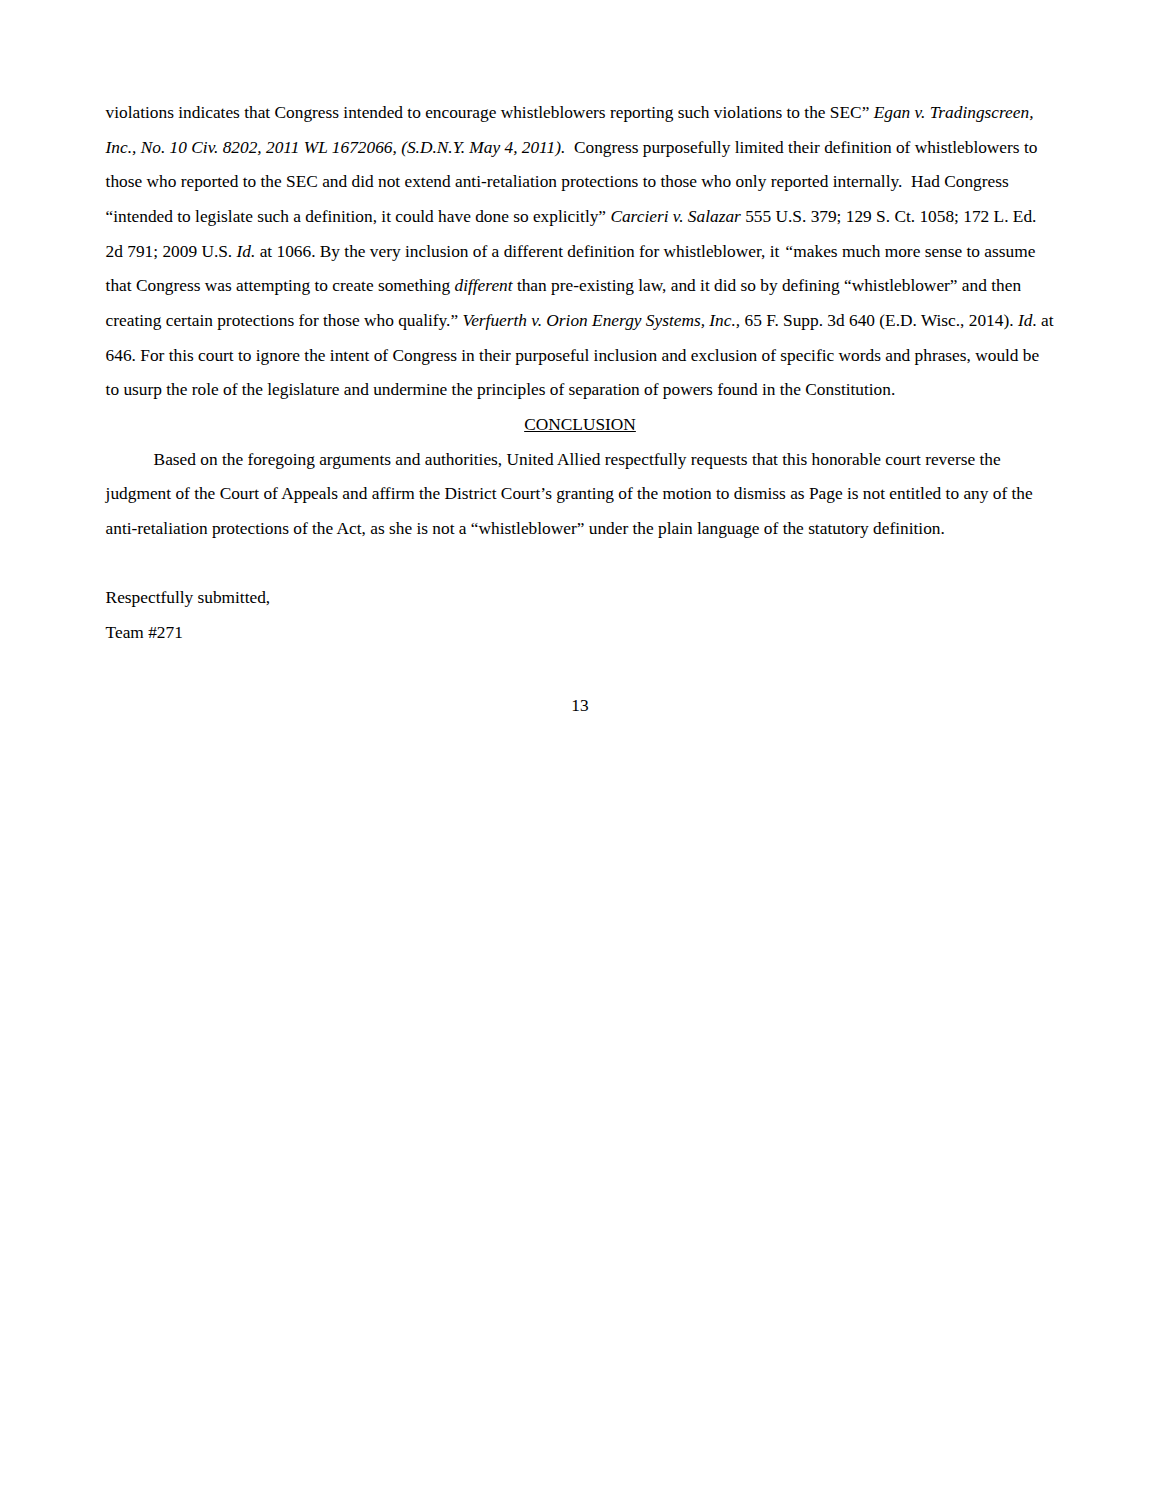violations indicates that Congress intended to encourage whistleblowers reporting such violations to the SEC” Egan v. Tradingscreen, Inc., No. 10 Civ. 8202, 2011 WL 1672066, (S.D.N.Y. May 4, 2011). Congress purposefully limited their definition of whistleblowers to those who reported to the SEC and did not extend anti-retaliation protections to those who only reported internally. Had Congress “intended to legislate such a definition, it could have done so explicitly” Carcieri v. Salazar 555 U.S. 379; 129 S. Ct. 1058; 172 L. Ed. 2d 791; 2009 U.S. Id. at 1066. By the very inclusion of a different definition for whistleblower, it “makes much more sense to assume that Congress was attempting to create something different than pre-existing law, and it did so by defining “whistleblower” and then creating certain protections for those who qualify.” Verfuerth v. Orion Energy Systems, Inc., 65 F. Supp. 3d 640 (E.D. Wisc., 2014). Id. at 646. For this court to ignore the intent of Congress in their purposeful inclusion and exclusion of specific words and phrases, would be to usurp the role of the legislature and undermine the principles of separation of powers found in the Constitution.
CONCLUSION
Based on the foregoing arguments and authorities, United Allied respectfully requests that this honorable court reverse the judgment of the Court of Appeals and affirm the District Court’s granting of the motion to dismiss as Page is not entitled to any of the anti-retaliation protections of the Act, as she is not a “whistleblower” under the plain language of the statutory definition.
Respectfully submitted,
Team #271
13